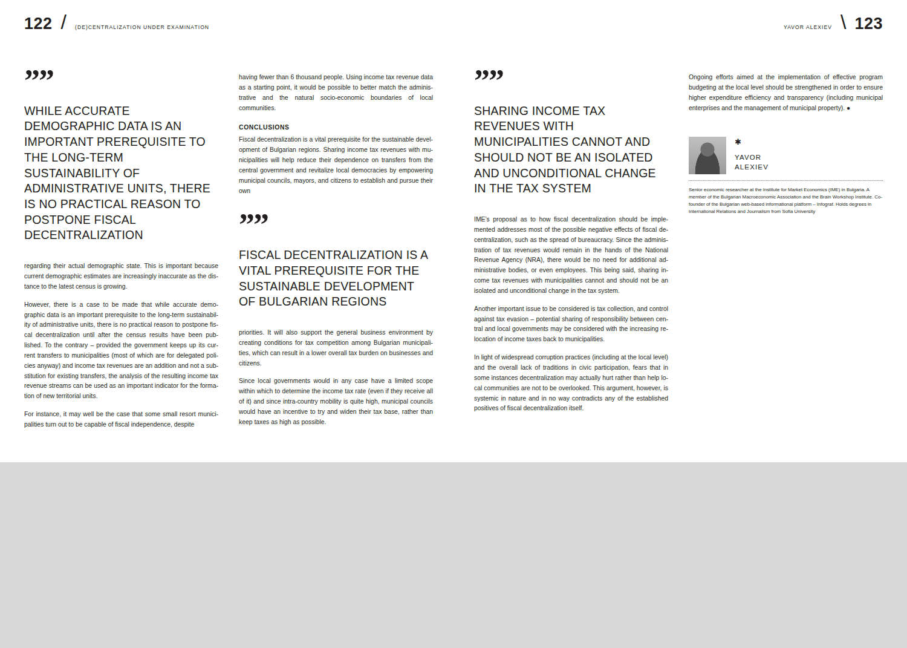122 / (De)centralization under examination
””
While accurate demographic data is an important prerequisite to the long-term sustainability of administrative units, there is no practical reason to postpone fiscal decentralization
regarding their actual demographic state. This is important because current demographic estimates are increasingly inaccurate as the distance to the latest census is growing.
However, there is a case to be made that while accurate demographic data is an important prerequisite to the long-term sustainability of administrative units, there is no practical reason to postpone fiscal decentralization until after the census results have been published. To the contrary – provided the government keeps up its current transfers to municipalities (most of which are for delegated policies anyway) and income tax revenues are an addition and not a substitution for existing transfers, the analysis of the resulting income tax revenue streams can be used as an important indicator for the formation of new territorial units.
For instance, it may well be the case that some small resort municipalities turn out to be capable of fiscal independence, despite
having fewer than 6 thousand people. Using income tax revenue data as a starting point, it would be possible to better match the administrative and the natural socio-economic boundaries of local communities.
Conclusions
Fiscal decentralization is a vital prerequisite for the sustainable development of Bulgarian regions. Sharing income tax revenues with municipalities will help reduce their dependence on transfers from the central government and revitalize local democracies by empowering municipal councils, mayors, and citizens to establish and pursue their own
””
Fiscal decentralization is a vital prerequisite for the sustainable development of Bulgarian regions
priorities. It will also support the general business environment by creating conditions for tax competition among Bulgarian municipalities, which can result in a lower overall tax burden on businesses and citizens.
Since local governments would in any case have a limited scope within which to determine the income tax rate (even if they receive all of it) and since intra-country mobility is quite high, municipal councils would have an incentive to try and widen their tax base, rather than keep taxes as high as possible.
Yavor Alexiev \ 123
””
Sharing income tax revenues with municipalities cannot and should not be an isolated and unconditional change in the tax system
IME’s proposal as to how fiscal decentralization should be implemented addresses most of the possible negative effects of fiscal decentralization, such as the spread of bureaucracy. Since the administration of tax revenues would remain in the hands of the National Revenue Agency (NRA), there would be no need for additional administrative bodies, or even employees. This being said, sharing income tax revenues with municipalities cannot and should not be an isolated and unconditional change in the tax system.
Another important issue to be considered is tax collection, and control against tax evasion – potential sharing of responsibility between central and local governments may be considered with the increasing relocation of income taxes back to municipalities.
In light of widespread corruption practices (including at the local level) and the overall lack of traditions in civic participation, fears that in some instances decentralization may actually hurt rather than help local communities are not to be overlooked. This argument, however, is systemic in nature and in no way contradicts any of the established positives of fiscal decentralization itself.
Ongoing efforts aimed at the implementation of effective program budgeting at the local level should be strengthened in order to ensure higher expenditure efficiency and transparency (including municipal enterprises and the management of municipal property). ●
✱
Yavor
Alexiev
Senior economic researcher at the Institute for Market Economics (IME) in Bulgaria. A member of the Bulgarian Macroeconomic Association and the Brain Workshop Institute. Co-founder of the Bulgarian web-based informational platform – Infograf. Holds degrees in International Relations and Journalism from Sofia University